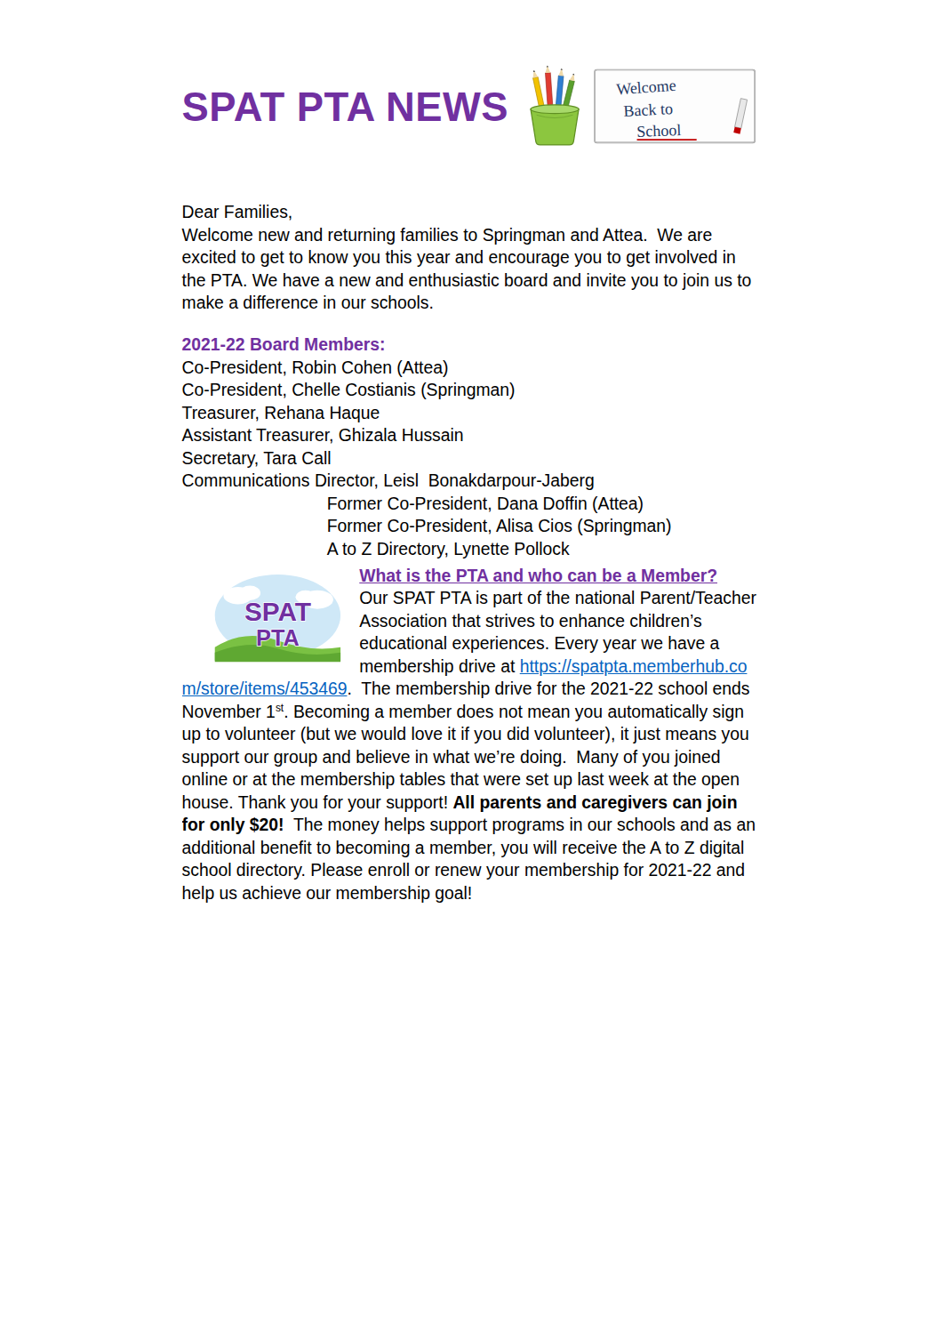SPAT PTA NEWS
Welcome Back to School Welcome Back to School
Dear Families,
Welcome new and returning families to Springman and Attea. We are excited to get to know you this year and encourage you to get involved in the PTA. We have a new and enthusiastic board and invite you to join us to make a difference in our schools.
2021-22 Board Members:
Co-President, Robin Cohen (Attea)
Co-President, Chelle Costianis (Springman)
Treasurer, Rehana Haque
Assistant Treasurer, Ghizala Hussain
Secretary, Tara Call
Communications Director, Leisl Bonakdarpour-Jaberg
Former Co-President, Dana Doffin (Attea)
Former Co-President, Alisa Cios (Springman)
A to Z Directory, Lynette Pollock
SPAT PTA logo SPAT PTA
What is the PTA and who can be a Member?
Our SPAT PTA is part of the national Parent/Teacher Association that strives to enhance children’s educational experiences. Every year we have a membership drive at https://spatpta.memberhub.com/store/items/453469. The membership drive for the 2021-22 school ends November 1st. Becoming a member does not mean you automatically sign up to volunteer (but we would love it if you did volunteer), it just means you support our group and believe in what we’re doing. Many of you joined online or at the membership tables that were set up last week at the open house. Thank you for your support! All parents and caregivers can join for only $20! The money helps support programs in our schools and as an additional benefit to becoming a member, you will receive the A to Z digital school directory. Please enroll or renew your membership for 2021-22 and help us achieve our membership goal!